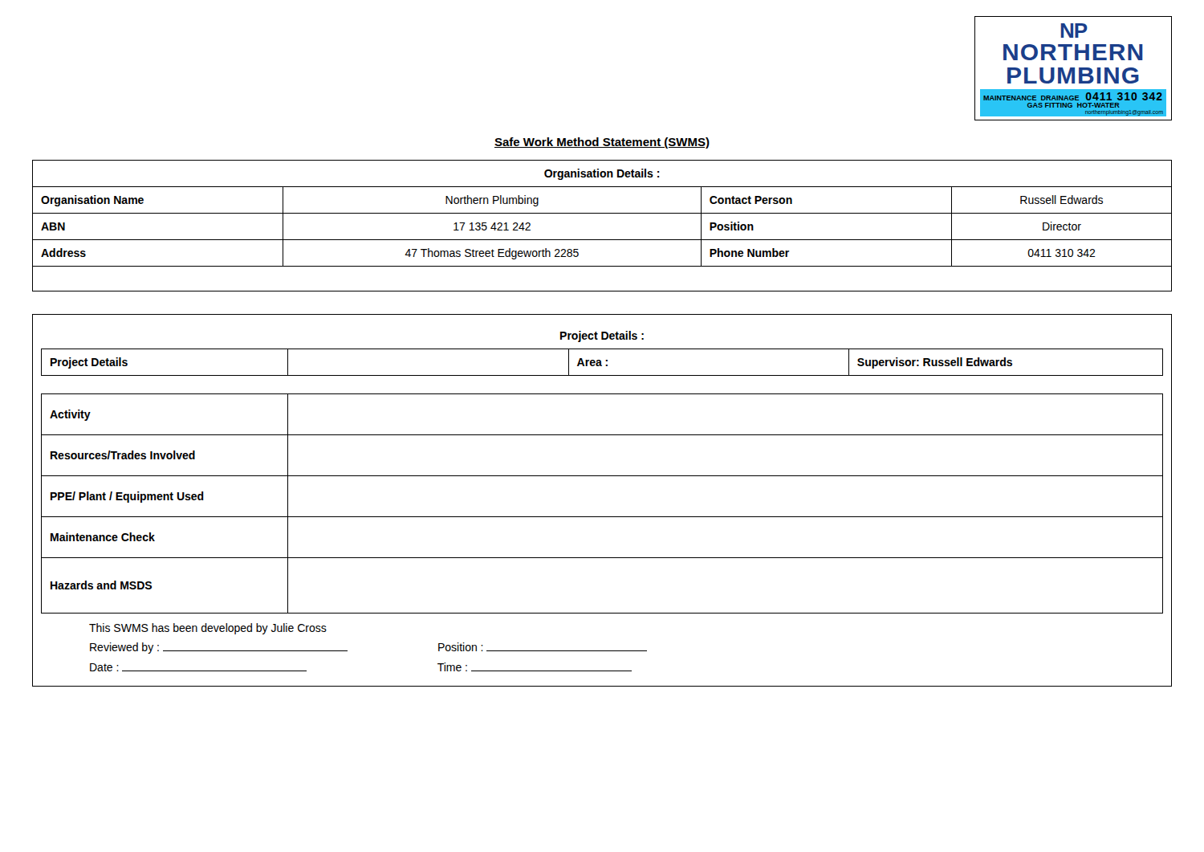NP
NORTHERN
PLUMBING
MAINTENANCE DRAINAGE 0411 310 342
GAS FITTING HOT-WATER northernplumbing1@gmail.com
Safe Work Method Statement (SWMS)
| Organisation Details : |
| Organisation Name | Northern Plumbing | Contact Person | Russell Edwards |
| ABN | 17 135 421 242 | Position | Director |
| Address | 47 Thomas Street Edgeworth 2285 | Phone Number | 0411 310 342 |
| Project Details : |
| Project Details | | Area : | Supervisor: Russell Edwards |
| Activity | |
| Resources/Trades Involved | |
| PPE/ Plant / Equipment Used | |
| Maintenance Check | |
| Hazards and MSDS | |
This SWMS has been developed by Julie Cross
Reviewed by : Position :
Date : Time :